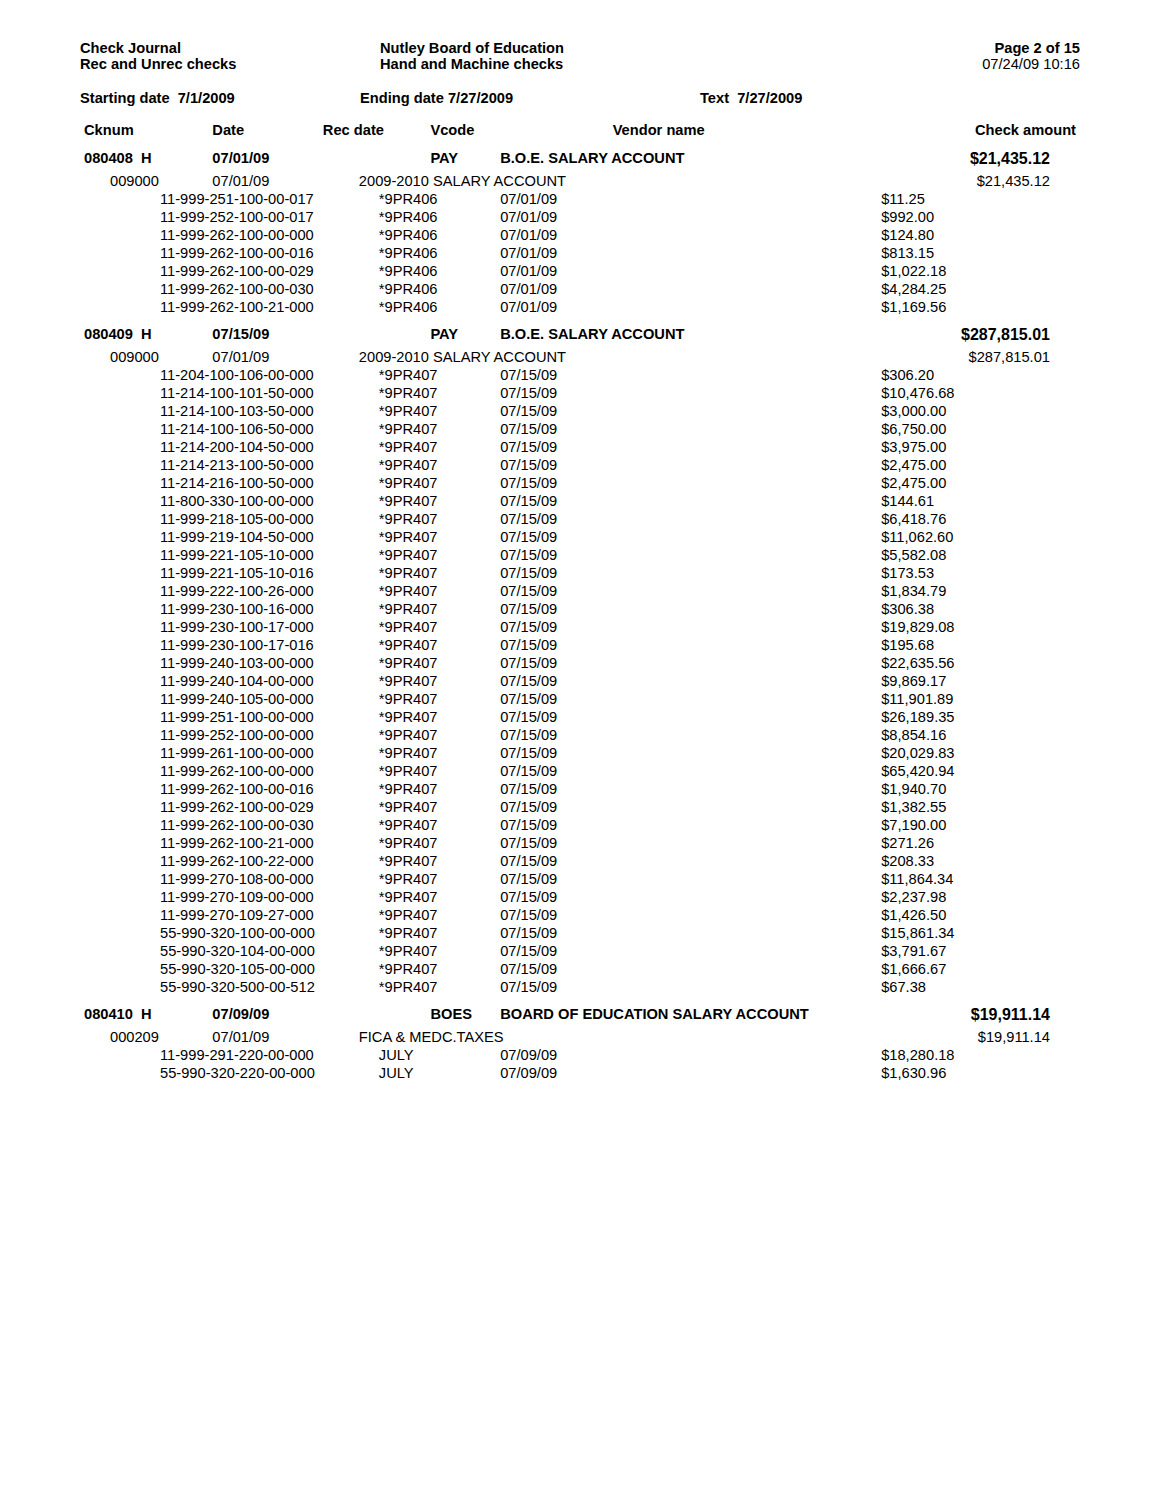Check Journal
Nutley Board of Education
Page 2 of 15
Rec and Unrec checks
Hand and Machine checks
07/24/09 10:16
Starting date 7/1/2009
Ending date 7/27/2009
Text 7/27/2009
| Cknum | Date | Rec date | Vcode | Vendor name | Check amount |
| --- | --- | --- | --- | --- | --- |
| 080408 H | 07/01/09 | | PAY | B.O.E. SALARY ACCOUNT | $21,435.12 |
| 009000 | 07/01/09 | 2009-2010 SALARY ACCOUNT | $21,435.12 |
| 11-999-251-100-00-017 | *9PR406 | 07/01/09 | $11.25 |
| 11-999-252-100-00-017 | *9PR406 | 07/01/09 | $992.00 |
| 11-999-262-100-00-000 | *9PR406 | 07/01/09 | $124.80 |
| 11-999-262-100-00-016 | *9PR406 | 07/01/09 | $813.15 |
| 11-999-262-100-00-029 | *9PR406 | 07/01/09 | $1,022.18 |
| 11-999-262-100-00-030 | *9PR406 | 07/01/09 | $4,284.25 |
| 11-999-262-100-21-000 | *9PR406 | 07/01/09 | $1,169.56 |
| 080409 H | 07/15/09 | | PAY | B.O.E. SALARY ACCOUNT | $287,815.01 |
| 009000 | 07/01/09 | 2009-2010 SALARY ACCOUNT | $287,815.01 |
| 11-204-100-106-00-000 | *9PR407 | 07/15/09 | $306.20 |
| 11-214-100-101-50-000 | *9PR407 | 07/15/09 | $10,476.68 |
| 11-214-100-103-50-000 | *9PR407 | 07/15/09 | $3,000.00 |
| 11-214-100-106-50-000 | *9PR407 | 07/15/09 | $6,750.00 |
| 11-214-200-104-50-000 | *9PR407 | 07/15/09 | $3,975.00 |
| 11-214-213-100-50-000 | *9PR407 | 07/15/09 | $2,475.00 |
| 11-214-216-100-50-000 | *9PR407 | 07/15/09 | $2,475.00 |
| 11-800-330-100-00-000 | *9PR407 | 07/15/09 | $144.61 |
| 11-999-218-105-00-000 | *9PR407 | 07/15/09 | $6,418.76 |
| 11-999-219-104-50-000 | *9PR407 | 07/15/09 | $11,062.60 |
| 11-999-221-105-10-000 | *9PR407 | 07/15/09 | $5,582.08 |
| 11-999-221-105-10-016 | *9PR407 | 07/15/09 | $173.53 |
| 11-999-222-100-26-000 | *9PR407 | 07/15/09 | $1,834.79 |
| 11-999-230-100-16-000 | *9PR407 | 07/15/09 | $306.38 |
| 11-999-230-100-17-000 | *9PR407 | 07/15/09 | $19,829.08 |
| 11-999-230-100-17-016 | *9PR407 | 07/15/09 | $195.68 |
| 11-999-240-103-00-000 | *9PR407 | 07/15/09 | $22,635.56 |
| 11-999-240-104-00-000 | *9PR407 | 07/15/09 | $9,869.17 |
| 11-999-240-105-00-000 | *9PR407 | 07/15/09 | $11,901.89 |
| 11-999-251-100-00-000 | *9PR407 | 07/15/09 | $26,189.35 |
| 11-999-252-100-00-000 | *9PR407 | 07/15/09 | $8,854.16 |
| 11-999-261-100-00-000 | *9PR407 | 07/15/09 | $20,029.83 |
| 11-999-262-100-00-000 | *9PR407 | 07/15/09 | $65,420.94 |
| 11-999-262-100-00-016 | *9PR407 | 07/15/09 | $1,940.70 |
| 11-999-262-100-00-029 | *9PR407 | 07/15/09 | $1,382.55 |
| 11-999-262-100-00-030 | *9PR407 | 07/15/09 | $7,190.00 |
| 11-999-262-100-21-000 | *9PR407 | 07/15/09 | $271.26 |
| 11-999-262-100-22-000 | *9PR407 | 07/15/09 | $208.33 |
| 11-999-270-108-00-000 | *9PR407 | 07/15/09 | $11,864.34 |
| 11-999-270-109-00-000 | *9PR407 | 07/15/09 | $2,237.98 |
| 11-999-270-109-27-000 | *9PR407 | 07/15/09 | $1,426.50 |
| 55-990-320-100-00-000 | *9PR407 | 07/15/09 | $15,861.34 |
| 55-990-320-104-00-000 | *9PR407 | 07/15/09 | $3,791.67 |
| 55-990-320-105-00-000 | *9PR407 | 07/15/09 | $1,666.67 |
| 55-990-320-500-00-512 | *9PR407 | 07/15/09 | $67.38 |
| 080410 H | 07/09/09 | | BOES | BOARD OF EDUCATION SALARY ACCOUNT | $19,911.14 |
| 000209 | 07/01/09 | FICA & MEDC.TAXES | $19,911.14 |
| 11-999-291-220-00-000 | JULY | 07/09/09 | $18,280.18 |
| 55-990-320-220-00-000 | JULY | 07/09/09 | $1,630.96 |